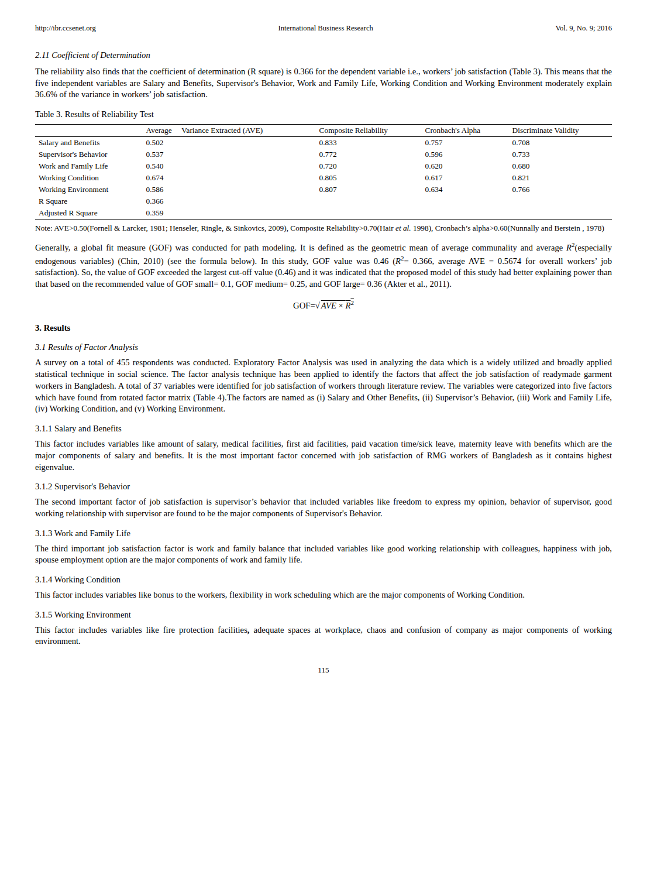http://ibr.ccsenet.org International Business Research Vol. 9, No. 9; 2016
2.11 Coefficient of Determination
The reliability also finds that the coefficient of determination (R square) is 0.366 for the dependent variable i.e., workers’ job satisfaction (Table 3). This means that the five independent variables are Salary and Benefits, Supervisor's Behavior, Work and Family Life, Working Condition and Working Environment moderately explain 36.6% of the variance in workers’ job satisfaction.
Table 3. Results of Reliability Test
| | Average Variance Extracted (AVE) | Composite Reliability | Cronbach's Alpha | Discriminate Validity |
| --- | --- | --- | --- | --- |
| Salary and Benefits | 0.502 | 0.833 | 0.757 | 0.708 |
| Supervisor's Behavior | 0.537 | 0.772 | 0.596 | 0.733 |
| Work and Family Life | 0.540 | 0.720 | 0.620 | 0.680 |
| Working Condition | 0.674 | 0.805 | 0.617 | 0.821 |
| Working Environment | 0.586 | 0.807 | 0.634 | 0.766 |
| R Square | 0.366 | | | |
| Adjusted R Square | 0.359 | | | |
Note: AVE>0.50(Fornell & Larcker, 1981; Henseler, Ringle, & Sinkovics, 2009), Composite Reliability>0.70(Hair et al. 1998), Cronbach’s alpha>0.60(Nunnally and Berstein , 1978)
Generally, a global fit measure (GOF) was conducted for path modeling. It is defined as the geometric mean of average communality and average R2(especially endogenous variables) (Chin, 2010) (see the formula below). In this study, GOF value was 0.46 (R2= 0.366, average AVE = 0.5674 for overall workers’ job satisfaction). So, the value of GOF exceeded the largest cut-off value (0.46) and it was indicated that the proposed model of this study had better explaining power than that based on the recommended value of GOF small= 0.1, GOF medium= 0.25, and GOF large= 0.36 (Akter et al., 2011).
GOF=√AVE × R2
3. Results
3.1 Results of Factor Analysis
A survey on a total of 455 respondents was conducted. Exploratory Factor Analysis was used in analyzing the data which is a widely utilized and broadly applied statistical technique in social science. The factor analysis technique has been applied to identify the factors that affect the job satisfaction of readymade garment workers in Bangladesh. A total of 37 variables were identified for job satisfaction of workers through literature review. The variables were categorized into five factors which have found from rotated factor matrix (Table 4).The factors are named as (i) Salary and Other Benefits, (ii) Supervisor’s Behavior, (iii) Work and Family Life, (iv) Working Condition, and (v) Working Environment.
3.1.1 Salary and Benefits
This factor includes variables like amount of salary, medical facilities, first aid facilities, paid vacation time/sick leave, maternity leave with benefits which are the major components of salary and benefits. It is the most important factor concerned with job satisfaction of RMG workers of Bangladesh as it contains highest eigenvalue.
3.1.2 Supervisor's Behavior
The second important factor of job satisfaction is supervisor’s behavior that included variables like freedom to express my opinion, behavior of supervisor, good working relationship with supervisor are found to be the major components of Supervisor's Behavior.
3.1.3 Work and Family Life
The third important job satisfaction factor is work and family balance that included variables like good working relationship with colleagues, happiness with job, spouse employment option are the major components of work and family life.
3.1.4 Working Condition
This factor includes variables like bonus to the workers, flexibility in work scheduling which are the major components of Working Condition.
3.1.5 Working Environment
This factor includes variables like fire protection facilities, adequate spaces at workplace, chaos and confusion of company as major components of working environment.
115